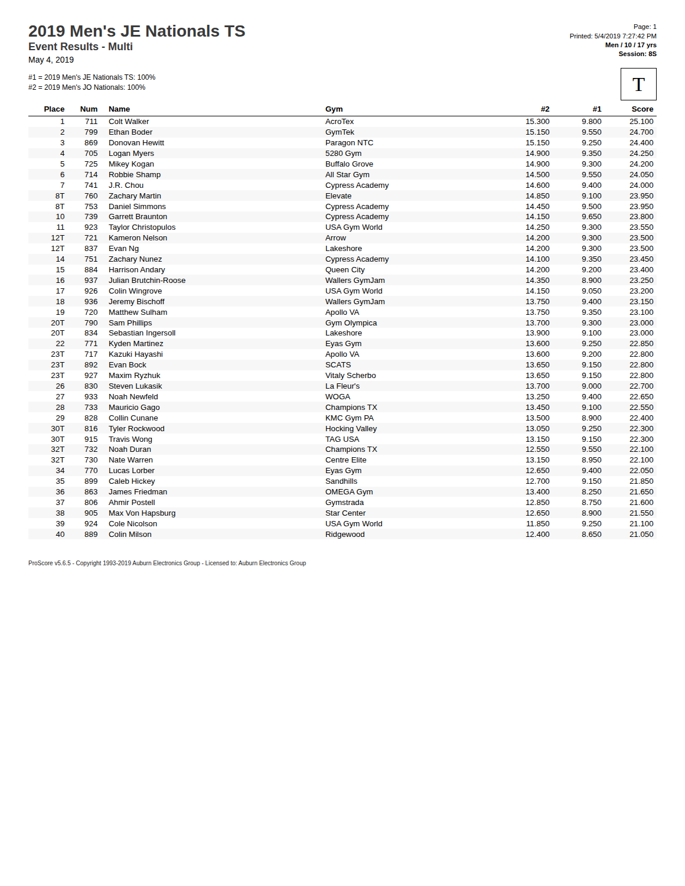Page: 1
Printed: 5/4/2019 7:27:42 PM
Men / 10 / 17 yrs
Session: 8S
2019 Men's JE Nationals TS
Event Results - Multi
May 4, 2019
#1 = 2019 Men's JE Nationals TS: 100%
#2 = 2019 Men's JO Nationals: 100%
T
| Place | Num | Name | Gym | #2 | #1 | Score |
| --- | --- | --- | --- | --- | --- | --- |
| 1 | 711 | Colt Walker | AcroTex | 15.300 | 9.800 | 25.100 |
| 2 | 799 | Ethan Boder | GymTek | 15.150 | 9.550 | 24.700 |
| 3 | 869 | Donovan Hewitt | Paragon NTC | 15.150 | 9.250 | 24.400 |
| 4 | 705 | Logan Myers | 5280 Gym | 14.900 | 9.350 | 24.250 |
| 5 | 725 | Mikey Kogan | Buffalo Grove | 14.900 | 9.300 | 24.200 |
| 6 | 714 | Robbie Shamp | All Star Gym | 14.500 | 9.550 | 24.050 |
| 7 | 741 | J.R. Chou | Cypress Academy | 14.600 | 9.400 | 24.000 |
| 8T | 760 | Zachary Martin | Elevate | 14.850 | 9.100 | 23.950 |
| 8T | 753 | Daniel Simmons | Cypress Academy | 14.450 | 9.500 | 23.950 |
| 10 | 739 | Garrett Braunton | Cypress Academy | 14.150 | 9.650 | 23.800 |
| 11 | 923 | Taylor Christopulos | USA Gym World | 14.250 | 9.300 | 23.550 |
| 12T | 721 | Kameron Nelson | Arrow | 14.200 | 9.300 | 23.500 |
| 12T | 837 | Evan Ng | Lakeshore | 14.200 | 9.300 | 23.500 |
| 14 | 751 | Zachary Nunez | Cypress Academy | 14.100 | 9.350 | 23.450 |
| 15 | 884 | Harrison Andary | Queen City | 14.200 | 9.200 | 23.400 |
| 16 | 937 | Julian Brutchin-Roose | Wallers GymJam | 14.350 | 8.900 | 23.250 |
| 17 | 926 | Colin Wingrove | USA Gym World | 14.150 | 9.050 | 23.200 |
| 18 | 936 | Jeremy Bischoff | Wallers GymJam | 13.750 | 9.400 | 23.150 |
| 19 | 720 | Matthew Sulham | Apollo VA | 13.750 | 9.350 | 23.100 |
| 20T | 790 | Sam Phillips | Gym Olympica | 13.700 | 9.300 | 23.000 |
| 20T | 834 | Sebastian Ingersoll | Lakeshore | 13.900 | 9.100 | 23.000 |
| 22 | 771 | Kyden Martinez | Eyas Gym | 13.600 | 9.250 | 22.850 |
| 23T | 717 | Kazuki Hayashi | Apollo VA | 13.600 | 9.200 | 22.800 |
| 23T | 892 | Evan Bock | SCATS | 13.650 | 9.150 | 22.800 |
| 23T | 927 | Maxim Ryzhuk | Vitaly Scherbo | 13.650 | 9.150 | 22.800 |
| 26 | 830 | Steven Lukasik | La Fleur's | 13.700 | 9.000 | 22.700 |
| 27 | 933 | Noah Newfeld | WOGA | 13.250 | 9.400 | 22.650 |
| 28 | 733 | Mauricio Gago | Champions TX | 13.450 | 9.100 | 22.550 |
| 29 | 828 | Collin Cunane | KMC Gym PA | 13.500 | 8.900 | 22.400 |
| 30T | 816 | Tyler Rockwood | Hocking Valley | 13.050 | 9.250 | 22.300 |
| 30T | 915 | Travis Wong | TAG USA | 13.150 | 9.150 | 22.300 |
| 32T | 732 | Noah Duran | Champions TX | 12.550 | 9.550 | 22.100 |
| 32T | 730 | Nate Warren | Centre Elite | 13.150 | 8.950 | 22.100 |
| 34 | 770 | Lucas Lorber | Eyas Gym | 12.650 | 9.400 | 22.050 |
| 35 | 899 | Caleb Hickey | Sandhills | 12.700 | 9.150 | 21.850 |
| 36 | 863 | James Friedman | OMEGA Gym | 13.400 | 8.250 | 21.650 |
| 37 | 806 | Ahmir Postell | Gymstrada | 12.850 | 8.750 | 21.600 |
| 38 | 905 | Max Von Hapsburg | Star Center | 12.650 | 8.900 | 21.550 |
| 39 | 924 | Cole Nicolson | USA Gym World | 11.850 | 9.250 | 21.100 |
| 40 | 889 | Colin Milson | Ridgewood | 12.400 | 8.650 | 21.050 |
ProScore v5.6.5 - Copyright 1993-2019 Auburn Electronics Group - Licensed to: Auburn Electronics Group